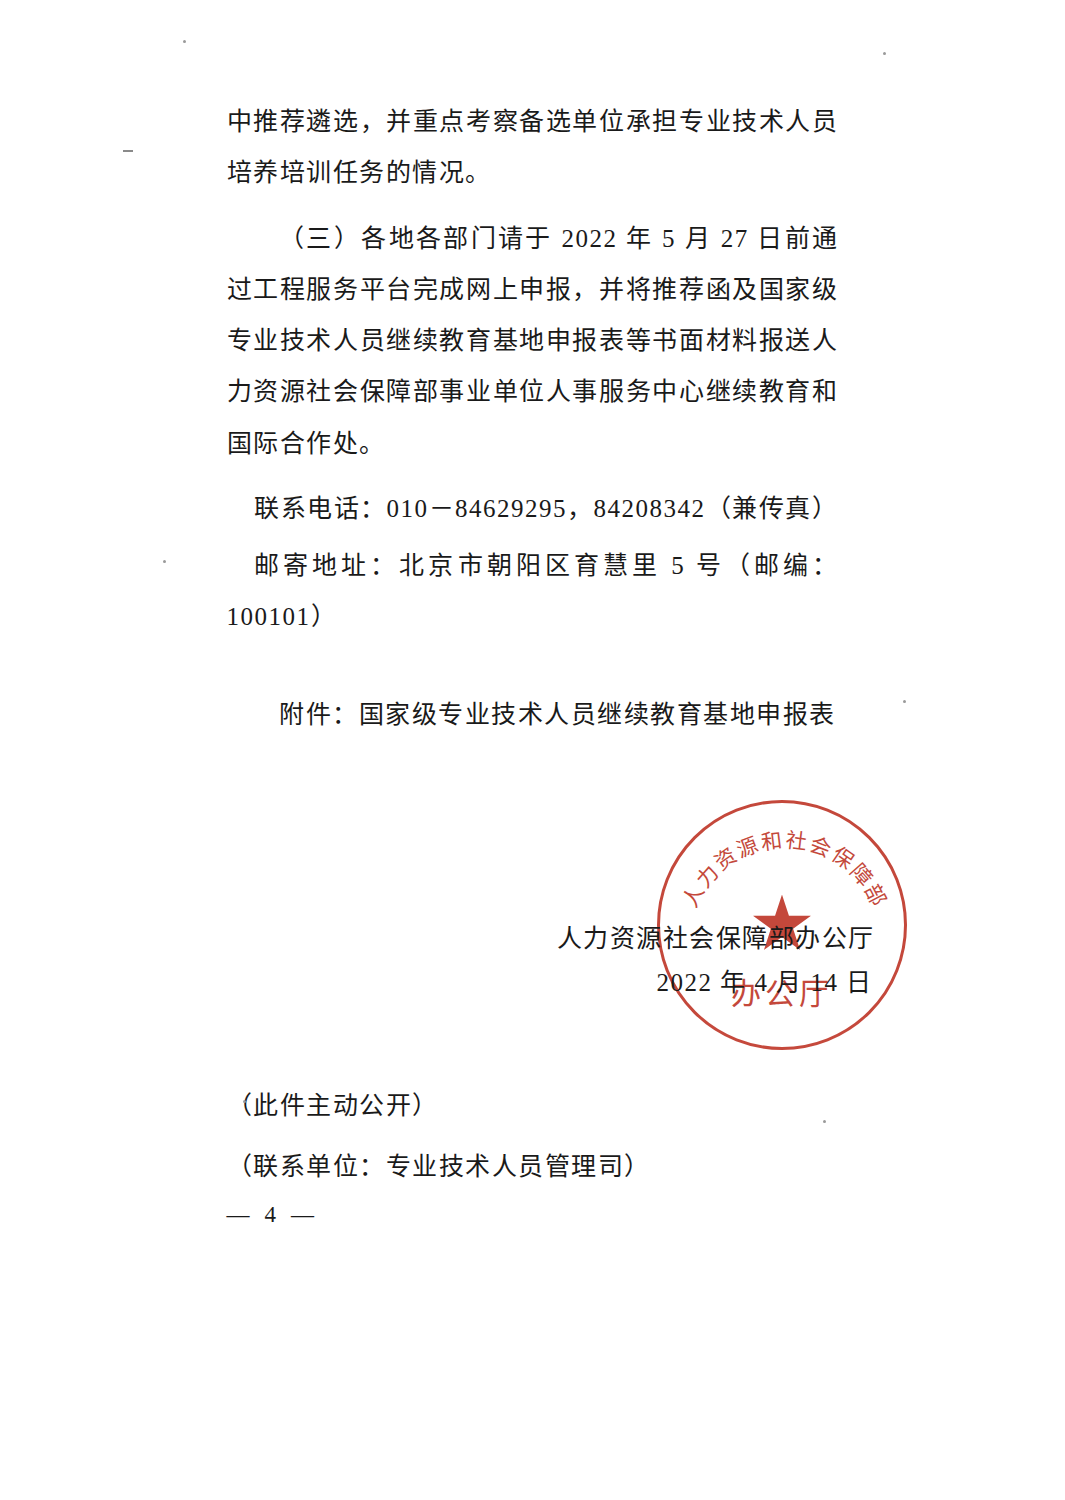中推荐遴选，并重点考察备选单位承担专业技术人员培养培训任务的情况。
（三）各地各部门请于 2022 年 5 月 27 日前通过工程服务平台完成网上申报，并将推荐函及国家级专业技术人员继续教育基地申报表等书面材料报送人力资源社会保障部事业单位人事服务中心继续教育和国际合作处。
联系电话：010－84629295，84208342（兼传真）
邮寄地址：北京市朝阳区育慧里 5 号（邮编：100101）
附件：国家级专业技术人员继续教育基地申报表
人力资源和社会保障部
★
办公厅
人力资源社会保障部办公厅
2022 年 4 月 14 日
（此件主动公开）
（联系单位：专业技术人员管理司）
— 4 —